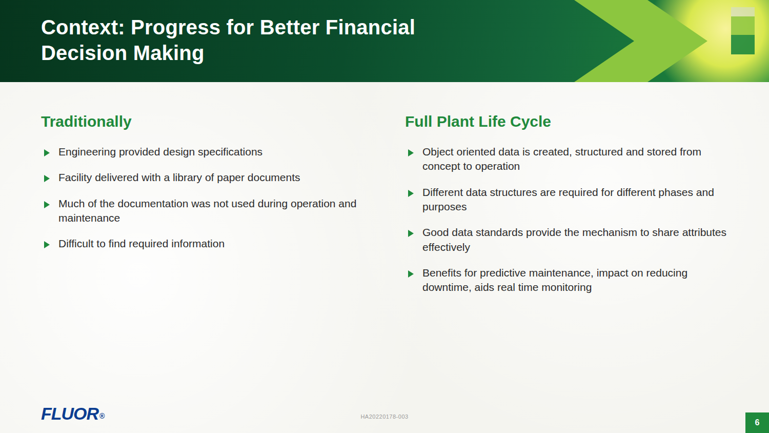Context: Progress for Better Financial
Decision Making
Traditionally
Engineering provided design specifications
Facility delivered with a library of paper documents
Much of the documentation was not used during operation and maintenance
Difficult to find required information
Full Plant Life Cycle
Object oriented data is created, structured and stored from concept to operation
Different data structures are required for different phases and purposes
Good data standards provide the mechanism to share attributes effectively
Benefits for predictive maintenance, impact on reducing downtime, aids real time monitoring
FLUOR®
HA20220178-003
6